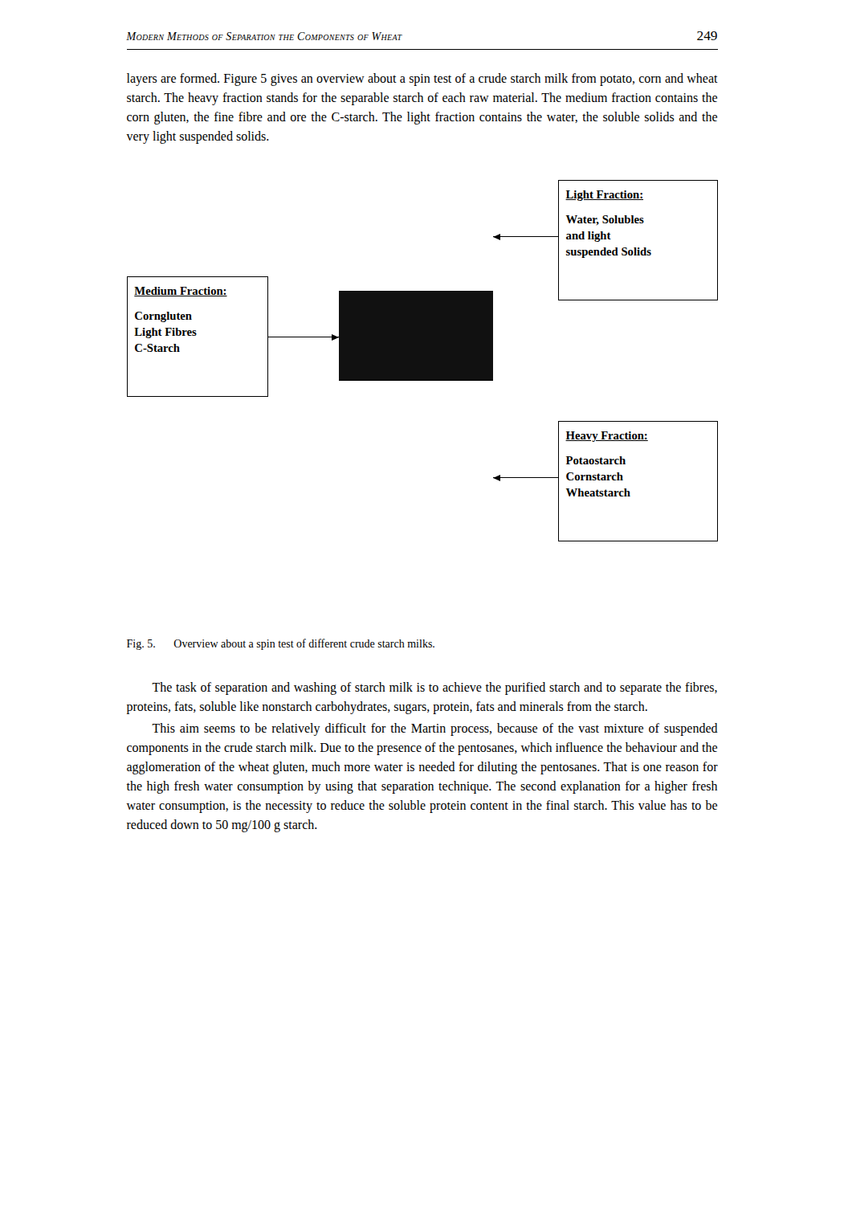Modern Methods of Separation the Components of Wheat 249
layers are formed. Figure 5 gives an overview about a spin test of a crude starch milk from potato, corn and wheat starch. The heavy fraction stands for the separable starch of each raw material. The medium fraction contains the corn gluten, the fine fibre and ore the C-starch. The light fraction contains the water, the soluble solids and the very light suspended solids.
Light Fraction: Water, Solubles
and light
suspended Solids
Medium Fraction: Corngluten
Light Fibres
C-Starch
Heavy Fraction: Potaostarch
Cornstarch
Wheatstarch
Fig. 5. Overview about a spin test of different crude starch milks.
The task of separation and washing of starch milk is to achieve the purified starch and to separate the fibres, proteins, fats, soluble like nonstarch carbohydrates, sugars, protein, fats and minerals from the starch.
This aim seems to be relatively difficult for the Martin process, because of the vast mixture of suspended components in the crude starch milk. Due to the presence of the pentosanes, which influence the behaviour and the agglomeration of the wheat gluten, much more water is needed for diluting the pentosanes. That is one reason for the high fresh water consumption by using that separation technique. The second explanation for a higher fresh water consumption, is the necessity to reduce the soluble protein content in the final starch. This value has to be reduced down to 50 mg/100 g starch.